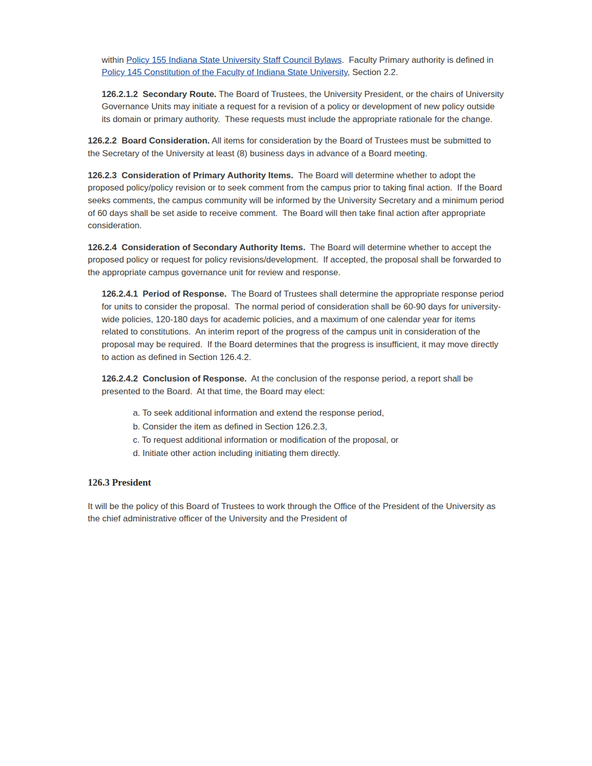within Policy 155 Indiana State University Staff Council Bylaws. Faculty Primary authority is defined in Policy 145 Constitution of the Faculty of Indiana State University, Section 2.2.
126.2.1.2 Secondary Route. The Board of Trustees, the University President, or the chairs of University Governance Units may initiate a request for a revision of a policy or development of new policy outside its domain or primary authority. These requests must include the appropriate rationale for the change.
126.2.2 Board Consideration. All items for consideration by the Board of Trustees must be submitted to the Secretary of the University at least (8) business days in advance of a Board meeting.
126.2.3 Consideration of Primary Authority Items. The Board will determine whether to adopt the proposed policy/policy revision or to seek comment from the campus prior to taking final action. If the Board seeks comments, the campus community will be informed by the University Secretary and a minimum period of 60 days shall be set aside to receive comment. The Board will then take final action after appropriate consideration.
126.2.4 Consideration of Secondary Authority Items. The Board will determine whether to accept the proposed policy or request for policy revisions/development. If accepted, the proposal shall be forwarded to the appropriate campus governance unit for review and response.
126.2.4.1 Period of Response. The Board of Trustees shall determine the appropriate response period for units to consider the proposal. The normal period of consideration shall be 60-90 days for university-wide policies, 120-180 days for academic policies, and a maximum of one calendar year for items related to constitutions. An interim report of the progress of the campus unit in consideration of the proposal may be required. If the Board determines that the progress is insufficient, it may move directly to action as defined in Section 126.4.2.
126.2.4.2 Conclusion of Response. At the conclusion of the response period, a report shall be presented to the Board. At that time, the Board may elect:
a. To seek additional information and extend the response period,
b. Consider the item as defined in Section 126.2.3,
c. To request additional information or modification of the proposal, or
d. Initiate other action including initiating them directly.
126.3 President
It will be the policy of this Board of Trustees to work through the Office of the President of the University as the chief administrative officer of the University and the President of